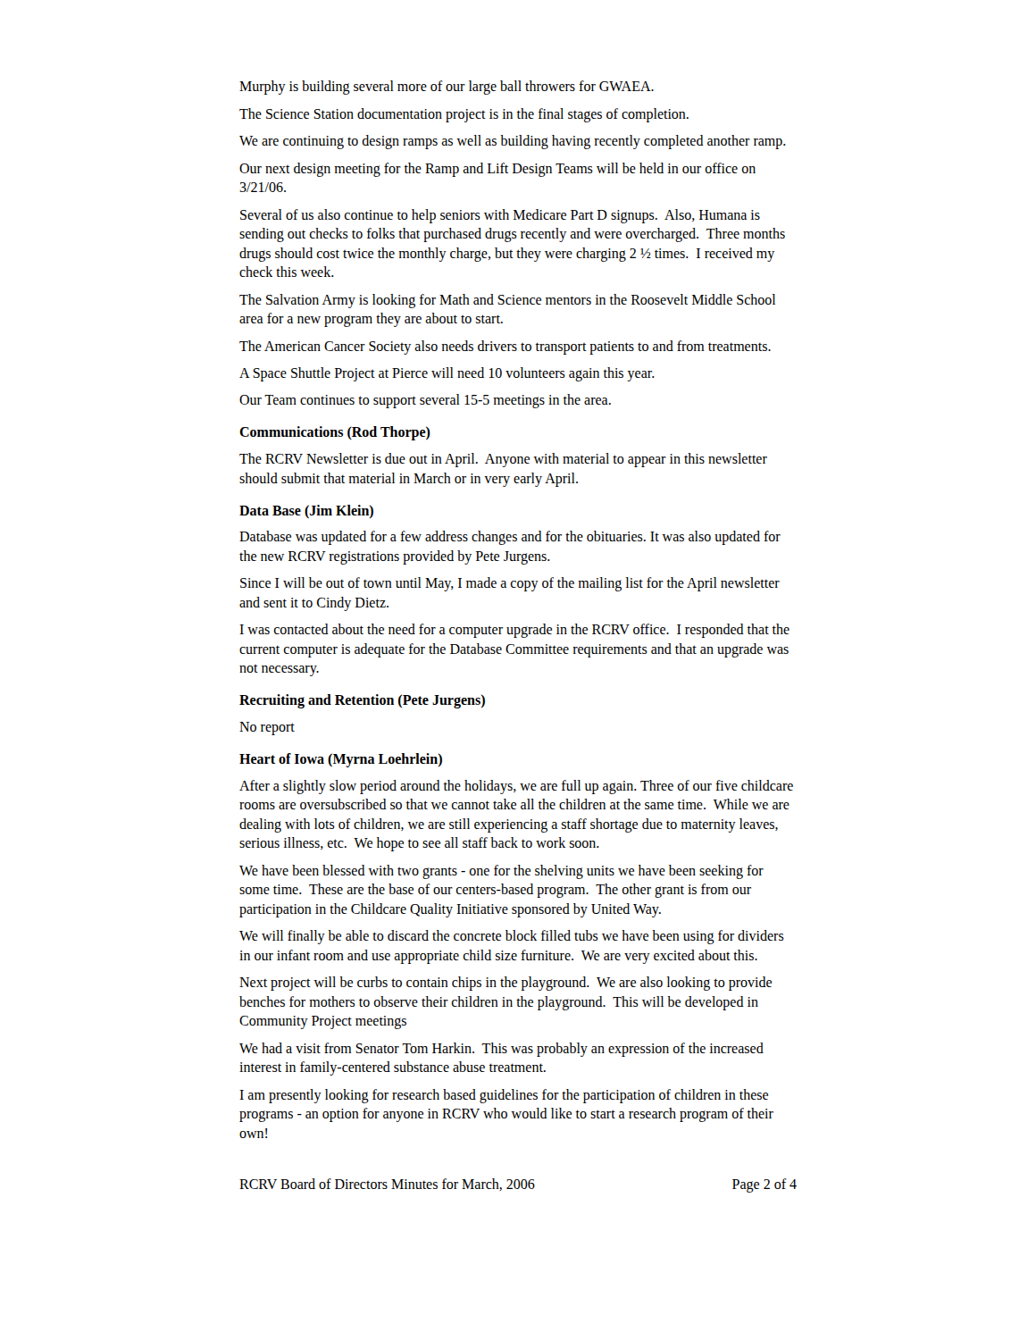Murphy is building several more of our large ball throwers for GWAEA.
The Science Station documentation project is in the final stages of completion.
We are continuing to design ramps as well as building having recently completed another ramp.
Our next design meeting for the Ramp and Lift Design Teams will be held in our office on 3/21/06.
Several of us also continue to help seniors with Medicare Part D signups. Also, Humana is sending out checks to folks that purchased drugs recently and were overcharged. Three months drugs should cost twice the monthly charge, but they were charging 2 ½ times. I received my check this week.
The Salvation Army is looking for Math and Science mentors in the Roosevelt Middle School area for a new program they are about to start.
The American Cancer Society also needs drivers to transport patients to and from treatments.
A Space Shuttle Project at Pierce will need 10 volunteers again this year.
Our Team continues to support several 15-5 meetings in the area.
Communications (Rod Thorpe)
The RCRV Newsletter is due out in April. Anyone with material to appear in this newsletter should submit that material in March or in very early April.
Data Base (Jim Klein)
Database was updated for a few address changes and for the obituaries. It was also updated for the new RCRV registrations provided by Pete Jurgens.
Since I will be out of town until May, I made a copy of the mailing list for the April newsletter and sent it to Cindy Dietz.
I was contacted about the need for a computer upgrade in the RCRV office. I responded that the current computer is adequate for the Database Committee requirements and that an upgrade was not necessary.
Recruiting and Retention (Pete Jurgens)
No report
Heart of Iowa (Myrna Loehrlein)
After a slightly slow period around the holidays, we are full up again. Three of our five childcare rooms are oversubscribed so that we cannot take all the children at the same time. While we are dealing with lots of children, we are still experiencing a staff shortage due to maternity leaves, serious illness, etc. We hope to see all staff back to work soon.
We have been blessed with two grants - one for the shelving units we have been seeking for some time. These are the base of our centers-based program. The other grant is from our participation in the Childcare Quality Initiative sponsored by United Way.
We will finally be able to discard the concrete block filled tubs we have been using for dividers in our infant room and use appropriate child size furniture. We are very excited about this.
Next project will be curbs to contain chips in the playground. We are also looking to provide benches for mothers to observe their children in the playground. This will be developed in Community Project meetings
We had a visit from Senator Tom Harkin. This was probably an expression of the increased interest in family-centered substance abuse treatment.
I am presently looking for research based guidelines for the participation of children in these programs - an option for anyone in RCRV who would like to start a research program of their own!
RCRV Board of Directors Minutes for March, 2006 Page 2 of 4